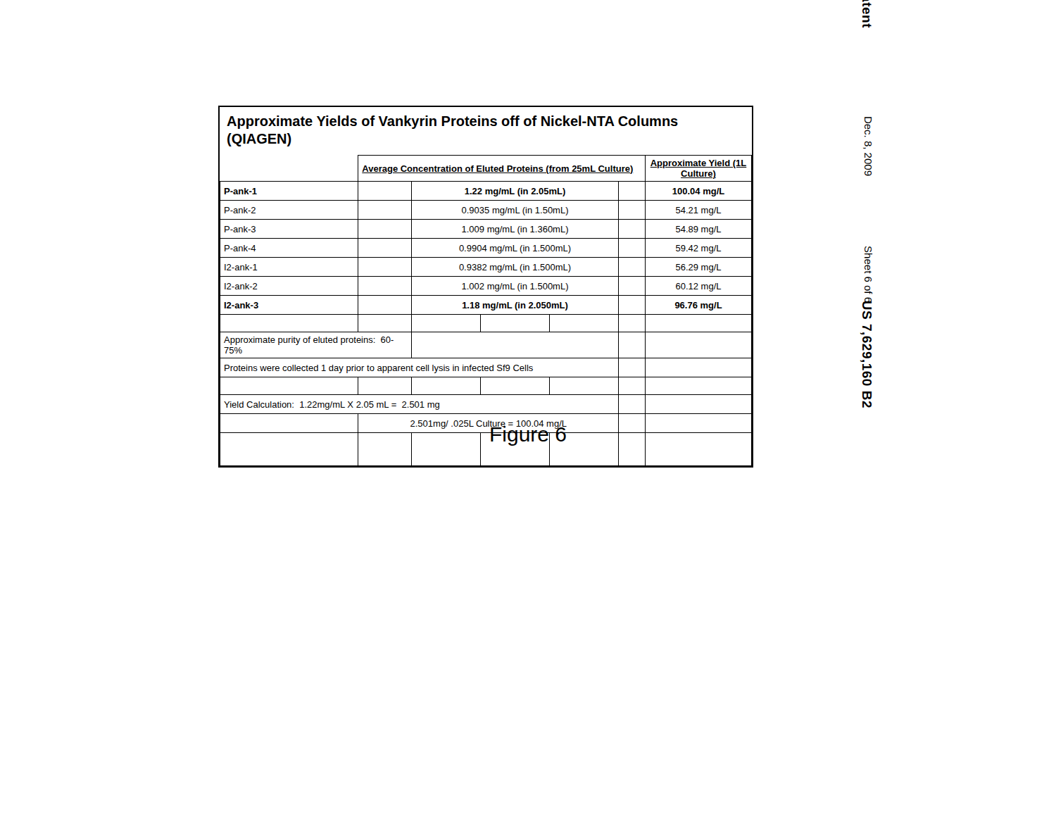U.S. Patent
Dec. 8, 2009
Sheet 6 of 6
US 7,629,160 B2
Approximate Yields of Vankyrin Proteins off of Nickel-NTA Columns
(QIAGEN)
| | Average Concentration of Eluted Proteins (from 25mL Culture) | Approximate Yield (1L Culture) |
| P-ank-1 | | 1.22 mg/mL (in 2.05mL) | | 100.04 mg/L |
| P-ank-2 | | 0.9035 mg/mL (in 1.50mL) | | 54.21 mg/L |
| P-ank-3 | | 1.009 mg/mL (in 1.360mL) | | 54.89 mg/L |
| P-ank-4 | | 0.9904 mg/mL (in 1.500mL) | | 59.42 mg/L |
| I2-ank-1 | | 0.9382 mg/mL (in 1.500mL) | | 56.29 mg/L |
| I2-ank-2 | | 1.002 mg/mL (in 1.500mL) | | 60.12 mg/L |
| I2-ank-3 | | 1.18 mg/mL (in 2.050mL) | | 96.76 mg/L |
| Approximate purity of eluted proteins: 60-75% | | | |
| Proteins were collected 1 day prior to apparent cell lysis in infected Sf9 Cells | | |
| Yield Calculation: 1.22mg/mL X 2.05 mL = 2.501 mg | | |
| | 2.501mg/ .025L Culture = 100.04 mg/L | | |
Figure 6